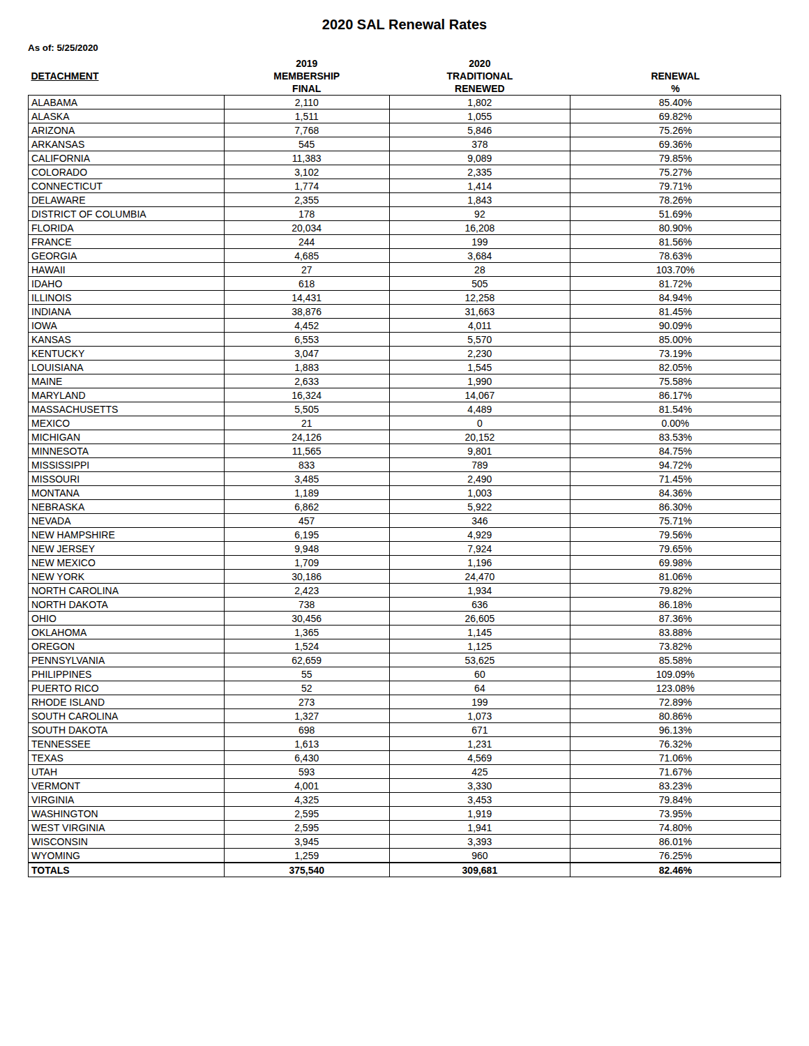2020 SAL Renewal Rates
As of: 5/25/2020
| | 2019 | 2020 | |
| --- | --- | --- | --- |
| DETACHMENT | MEMBERSHIP | TRADITIONAL | RENEWAL |
| | FINAL | RENEWED | % |
| ALABAMA | 2,110 | 1,802 | 85.40% |
| ALASKA | 1,511 | 1,055 | 69.82% |
| ARIZONA | 7,768 | 5,846 | 75.26% |
| ARKANSAS | 545 | 378 | 69.36% |
| CALIFORNIA | 11,383 | 9,089 | 79.85% |
| COLORADO | 3,102 | 2,335 | 75.27% |
| CONNECTICUT | 1,774 | 1,414 | 79.71% |
| DELAWARE | 2,355 | 1,843 | 78.26% |
| DISTRICT OF COLUMBIA | 178 | 92 | 51.69% |
| FLORIDA | 20,034 | 16,208 | 80.90% |
| FRANCE | 244 | 199 | 81.56% |
| GEORGIA | 4,685 | 3,684 | 78.63% |
| HAWAII | 27 | 28 | 103.70% |
| IDAHO | 618 | 505 | 81.72% |
| ILLINOIS | 14,431 | 12,258 | 84.94% |
| INDIANA | 38,876 | 31,663 | 81.45% |
| IOWA | 4,452 | 4,011 | 90.09% |
| KANSAS | 6,553 | 5,570 | 85.00% |
| KENTUCKY | 3,047 | 2,230 | 73.19% |
| LOUISIANA | 1,883 | 1,545 | 82.05% |
| MAINE | 2,633 | 1,990 | 75.58% |
| MARYLAND | 16,324 | 14,067 | 86.17% |
| MASSACHUSETTS | 5,505 | 4,489 | 81.54% |
| MEXICO | 21 | 0 | 0.00% |
| MICHIGAN | 24,126 | 20,152 | 83.53% |
| MINNESOTA | 11,565 | 9,801 | 84.75% |
| MISSISSIPPI | 833 | 789 | 94.72% |
| MISSOURI | 3,485 | 2,490 | 71.45% |
| MONTANA | 1,189 | 1,003 | 84.36% |
| NEBRASKA | 6,862 | 5,922 | 86.30% |
| NEVADA | 457 | 346 | 75.71% |
| NEW HAMPSHIRE | 6,195 | 4,929 | 79.56% |
| NEW JERSEY | 9,948 | 7,924 | 79.65% |
| NEW MEXICO | 1,709 | 1,196 | 69.98% |
| NEW YORK | 30,186 | 24,470 | 81.06% |
| NORTH CAROLINA | 2,423 | 1,934 | 79.82% |
| NORTH DAKOTA | 738 | 636 | 86.18% |
| OHIO | 30,456 | 26,605 | 87.36% |
| OKLAHOMA | 1,365 | 1,145 | 83.88% |
| OREGON | 1,524 | 1,125 | 73.82% |
| PENNSYLVANIA | 62,659 | 53,625 | 85.58% |
| PHILIPPINES | 55 | 60 | 109.09% |
| PUERTO RICO | 52 | 64 | 123.08% |
| RHODE ISLAND | 273 | 199 | 72.89% |
| SOUTH CAROLINA | 1,327 | 1,073 | 80.86% |
| SOUTH DAKOTA | 698 | 671 | 96.13% |
| TENNESSEE | 1,613 | 1,231 | 76.32% |
| TEXAS | 6,430 | 4,569 | 71.06% |
| UTAH | 593 | 425 | 71.67% |
| VERMONT | 4,001 | 3,330 | 83.23% |
| VIRGINIA | 4,325 | 3,453 | 79.84% |
| WASHINGTON | 2,595 | 1,919 | 73.95% |
| WEST VIRGINIA | 2,595 | 1,941 | 74.80% |
| WISCONSIN | 3,945 | 3,393 | 86.01% |
| WYOMING | 1,259 | 960 | 76.25% |
| TOTALS | 375,540 | 309,681 | 82.46% |